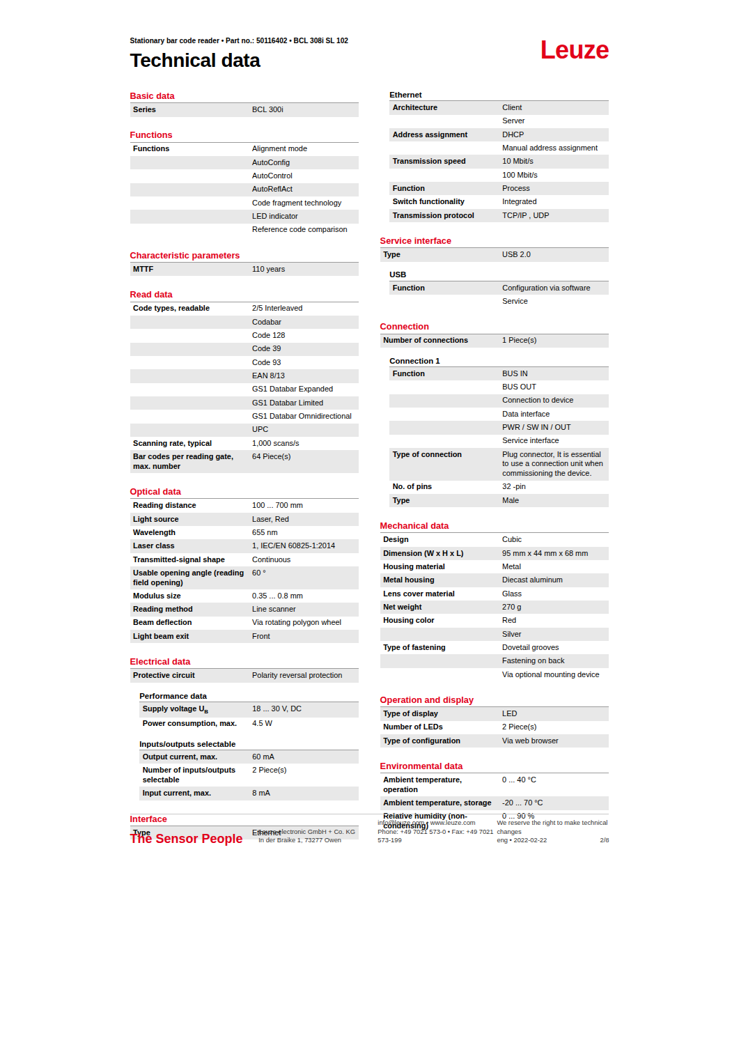Stationary bar code reader • Part no.: 50116402 • BCL 308i SL 102
Technical data
Leuze
Basic data
| Series | BCL 300i |
Functions
| Functions | Alignment mode |
| | AutoConfig |
| | AutoControl |
| | AutoReflAct |
| | Code fragment technology |
| | LED indicator |
| | Reference code comparison |
Characteristic parameters
| MTTF | 110 years |
Read data
| Code types, readable | 2/5 Interleaved |
| | Codabar |
| | Code 128 |
| | Code 39 |
| | Code 93 |
| | EAN 8/13 |
| | GS1 Databar Expanded |
| | GS1 Databar Limited |
| | GS1 Databar Omnidirectional |
| | UPC |
| Scanning rate, typical | 1,000 scans/s |
| Bar codes per reading gate, max. number | 64 Piece(s) |
Optical data
| Reading distance | 100 ... 700 mm |
| Light source | Laser, Red |
| Wavelength | 655 nm |
| Laser class | 1, IEC/EN 60825-1:2014 |
| Transmitted-signal shape | Continuous |
| Usable opening angle (reading field opening) | 60 ° |
| Modulus size | 0.35 ... 0.8 mm |
| Reading method | Line scanner |
| Beam deflection | Via rotating polygon wheel |
| Light beam exit | Front |
Electrical data
| Protective circuit | Polarity reversal protection |
Performance data
| Supply voltage U B | 18 ... 30 V, DC |
| Power consumption, max. | 4.5 W |
Inputs/outputs selectable
| Output current, max. | 60 mA |
| Number of inputs/outputs selectable | 2 Piece(s) |
| Input current, max. | 8 mA |
Interface
| Type | Ethernet |
Ethernet
| Architecture | Client |
| | Server |
| Address assignment | DHCP |
| | Manual address assignment |
| Transmission speed | 10 Mbit/s |
| | 100 Mbit/s |
| Function | Process |
| Switch functionality | Integrated |
| Transmission protocol | TCP/IP , UDP |
Service interface
| Type | USB 2.0 |
USB
| Function | Configuration via software |
| | Service |
Connection
| Number of connections | 1 Piece(s) |
Connection 1
| Function | BUS IN |
| | BUS OUT |
| | Connection to device |
| | Data interface |
| | PWR / SW IN / OUT |
| | Service interface |
| Type of connection | Plug connector, It is essential to use a connection unit when commissioning the device. |
| No. of pins | 32 -pin |
| Type | Male |
Mechanical data
| Design | Cubic |
| Dimension (W x H x L) | 95 mm x 44 mm x 68 mm |
| Housing material | Metal |
| Metal housing | Diecast aluminum |
| Lens cover material | Glass |
| Net weight | 270 g |
| Housing color | Red |
| | Silver |
| Type of fastening | Dovetail grooves |
| | Fastening on back |
| | Via optional mounting device |
Operation and display
| Type of display | LED |
| Number of LEDs | 2 Piece(s) |
| Type of configuration | Via web browser |
Environmental data
| Ambient temperature, operation | 0 ... 40 °C |
| Ambient temperature, storage | -20 ... 70 °C |
| Relative humidity (non-condensing) | 0 ... 90 % |
The Sensor People
Leuze electronic GmbH + Co. KG
In der Braike 1, 73277 Owen
info@leuze.com • www.leuze.com
Phone: +49 7021 573-0 • Fax: +49 7021 573-199
We reserve the right to make technical changes
eng • 2022-02-22 2/8